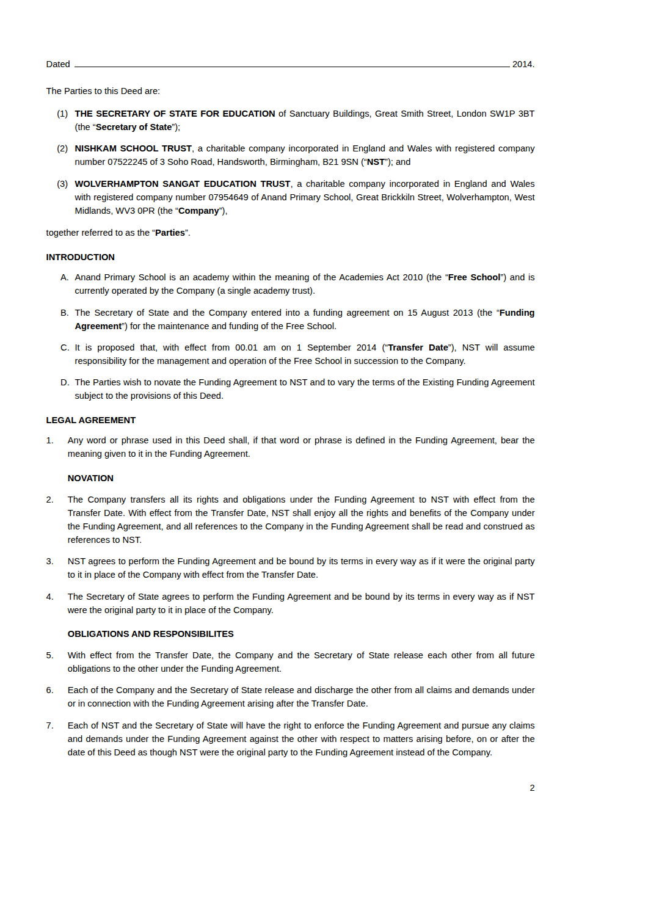Dated 2014.
The Parties to this Deed are:
THE SECRETARY OF STATE FOR EDUCATION of Sanctuary Buildings, Great Smith Street, London SW1P 3BT (the “Secretary of State”);
NISHKAM SCHOOL TRUST, a charitable company incorporated in England and Wales with registered company number 07522245 of 3 Soho Road, Handsworth, Birmingham, B21 9SN (“NST”); and
WOLVERHAMPTON SANGAT EDUCATION TRUST, a charitable company incorporated in England and Wales with registered company number 07954649 of Anand Primary School, Great Brickkiln Street, Wolverhampton, West Midlands, WV3 0PR (the “Company”),
together referred to as the “Parties”.
Introduction
Anand Primary School is an academy within the meaning of the Academies Act 2010 (the “Free School”) and is currently operated by the Company (a single academy trust).
The Secretary of State and the Company entered into a funding agreement on 15 August 2013 (the “Funding Agreement”) for the maintenance and funding of the Free School.
It is proposed that, with effect from 00.01 am on 1 September 2014 (“Transfer Date”), NST will assume responsibility for the management and operation of the Free School in succession to the Company.
The Parties wish to novate the Funding Agreement to NST and to vary the terms of the Existing Funding Agreement subject to the provisions of this Deed.
Legal Agreement
Any word or phrase used in this Deed shall, if that word or phrase is defined in the Funding Agreement, bear the meaning given to it in the Funding Agreement.
Novation
The Company transfers all its rights and obligations under the Funding Agreement to NST with effect from the Transfer Date. With effect from the Transfer Date, NST shall enjoy all the rights and benefits of the Company under the Funding Agreement, and all references to the Company in the Funding Agreement shall be read and construed as references to NST.
NST agrees to perform the Funding Agreement and be bound by its terms in every way as if it were the original party to it in place of the Company with effect from the Transfer Date.
The Secretary of State agrees to perform the Funding Agreement and be bound by its terms in every way as if NST were the original party to it in place of the Company.
Obligations and Responsibilites
With effect from the Transfer Date, the Company and the Secretary of State release each other from all future obligations to the other under the Funding Agreement.
Each of the Company and the Secretary of State release and discharge the other from all claims and demands under or in connection with the Funding Agreement arising after the Transfer Date.
Each of NST and the Secretary of State will have the right to enforce the Funding Agreement and pursue any claims and demands under the Funding Agreement against the other with respect to matters arising before, on or after the date of this Deed as though NST were the original party to the Funding Agreement instead of the Company.
2